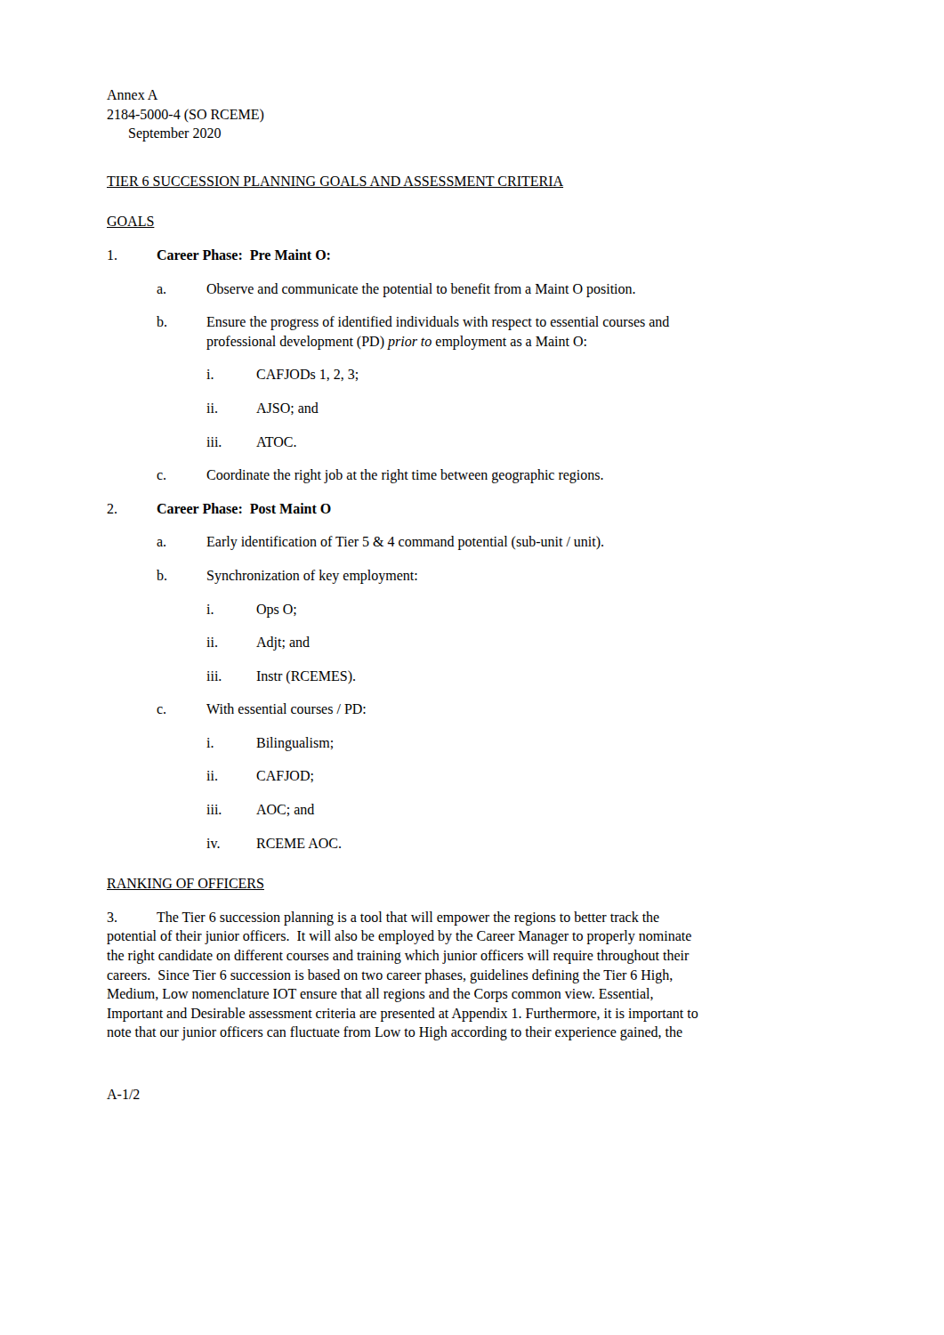Annex A
2184-5000-4 (SO RCEME)
September 2020
TIER 6 SUCCESSION PLANNING GOALS AND ASSESSMENT CRITERIA
GOALS
1.
Career Phase: Pre Maint O:
a.
Observe and communicate the potential to benefit from a Maint O position.
b.
Ensure the progress of identified individuals with respect to essential courses and professional development (PD) prior to employment as a Maint O:
i.
CAFJODs 1, 2, 3;
ii.
AJSO; and
iii.
ATOC.
c.
Coordinate the right job at the right time between geographic regions.
2.
Career Phase: Post Maint O
a.
Early identification of Tier 5 & 4 command potential (sub-unit / unit).
b.
Synchronization of key employment:
i.
Ops O;
ii.
Adjt; and
iii.
Instr (RCEMES).
c.
With essential courses / PD:
i.
Bilingualism;
ii.
CAFJOD;
iii.
AOC; and
iv.
RCEME AOC.
RANKING OF OFFICERS
3. The Tier 6 succession planning is a tool that will empower the regions to better track the potential of their junior officers. It will also be employed by the Career Manager to properly nominate the right candidate on different courses and training which junior officers will require throughout their careers. Since Tier 6 succession is based on two career phases, guidelines defining the Tier 6 High, Medium, Low nomenclature IOT ensure that all regions and the Corps common view. Essential, Important and Desirable assessment criteria are presented at Appendix 1. Furthermore, it is important to note that our junior officers can fluctuate from Low to High according to their experience gained, the
A-1/2